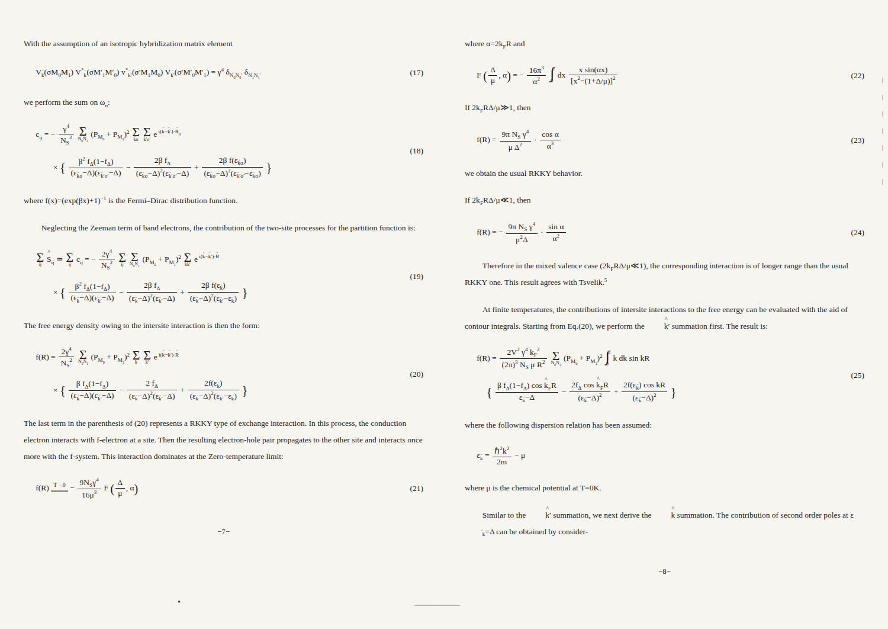|
|
|
|
|
|
|
With the assumption of an isotropic hybridization matrix element
Vk(σM0M1) V*k(σM′1M′0) v*k′(σ′M1M0) Vk′(σ′M′0M′1) = γ4 δN0N0′ δN1N1′ (17)
we perform the sum on ωn:
cij = − γ4 NS2 ΣN0N1 (PM0 + PM1)2 Σkσ Σk′σ′ e i(k−k′)·Rij × { β2 fΔ(1−fΔ)(εkσ−Δ)(εk′σ′−Δ) − 2β fΔ(εkσ−Δ)2(εk′σ′−Δ) + 2β f(εkσ)(εkσ−Δ)2(εk′σ′−εkσ) } (18)
where f(x)=(exp(βx)+1)−1 is the Fermi–Dirac distribution function.
Neglecting the Zeeman term of band electrons, the contribution of the two-site processes for the partition function is:
Σij Sij ≃ Σij cij = − 2γ4 NS2 Σij ΣN0N1 (PM0 + PM1)2 Σkk′ e i(k−k′)·R × { β2 fΔ(1−fΔ)(εk−Δ)(εk′−Δ) − 2β fΔ(εk−Δ)2(εk′−Δ) + 2β f(εk)(εk−Δ)2(εk′−εk) } (19)
The free energy density owing to the intersite interaction is then the form:
f(R) = 2γ4 NS2 ΣN0N1 (PM0 + PM1)2 Σk Σk′ e i(k−k′)·R × { β fΔ(1−fΔ)(εk−Δ)(εk′−Δ) − 2 fΔ(εk−Δ)2(εk′−Δ) + 2f(εk)(εk−Δ)2(εk′−εk) } (20)
The last term in the parenthesis of (20) represents a RKKY type of exchange interaction. In this process, the conduction electron interacts with f-electron at a site. Then the resulting electron-hole pair propagates to the other site and interacts once more with the f-system. This interaction dominates at the Zero-temperature limit:
f(R) T→0 ═══ − 9NSγ416μ3 F (Δμ, α) (21)
−7−
where α=2kFR and
F (Δμ, α) = − 16π3 α2 1∫0 dx x sin(αx)[x2−(1+Δ/μ)]2 (22)
If 2kFRΔ/μ≫1, then
f(R) = 9π NS γ4 μ Δ2 · cos α α3 (23)
we obtain the usual RKKY behavior.
If 2kFRΔ/μ≪1, then
f(R) = − 9π NS γ4 μ2Δ · sin α α2 (24)
Therefore in the mixed valence case (2kFRΔ/μ≪1), the corresponding interaction is of longer range than the usual RKKY one. This result agrees with Tsvelik.5
At finite temperatures, the contributions of intersite interactions to the free energy can be evaluated with the aid of contour integrals. Starting from Eq.(20), we perform the k′ summation first. The result is:
f(R) = 2V2 γ4 kF2(2π)3 NS μ R2 ΣN0N1 (PM0 + PM1)2 ∞∫0 k dk sin kR { β fΔ(1−fΔ) cos kFR εk−Δ − 2fΔ cos kFR(εk−Δ)2 + 2f(εk) cos kR(εk−Δ)2 } (25)
where the following dispersion relation has been assumed:
εk = ℏ2k22m − μ
where μ is the chemical potential at T=0K.
Similar to the k′ summation, we next derive the k summation. The contribution of second order poles at εk=Δ can be obtained by consider-
−8−
•
———————